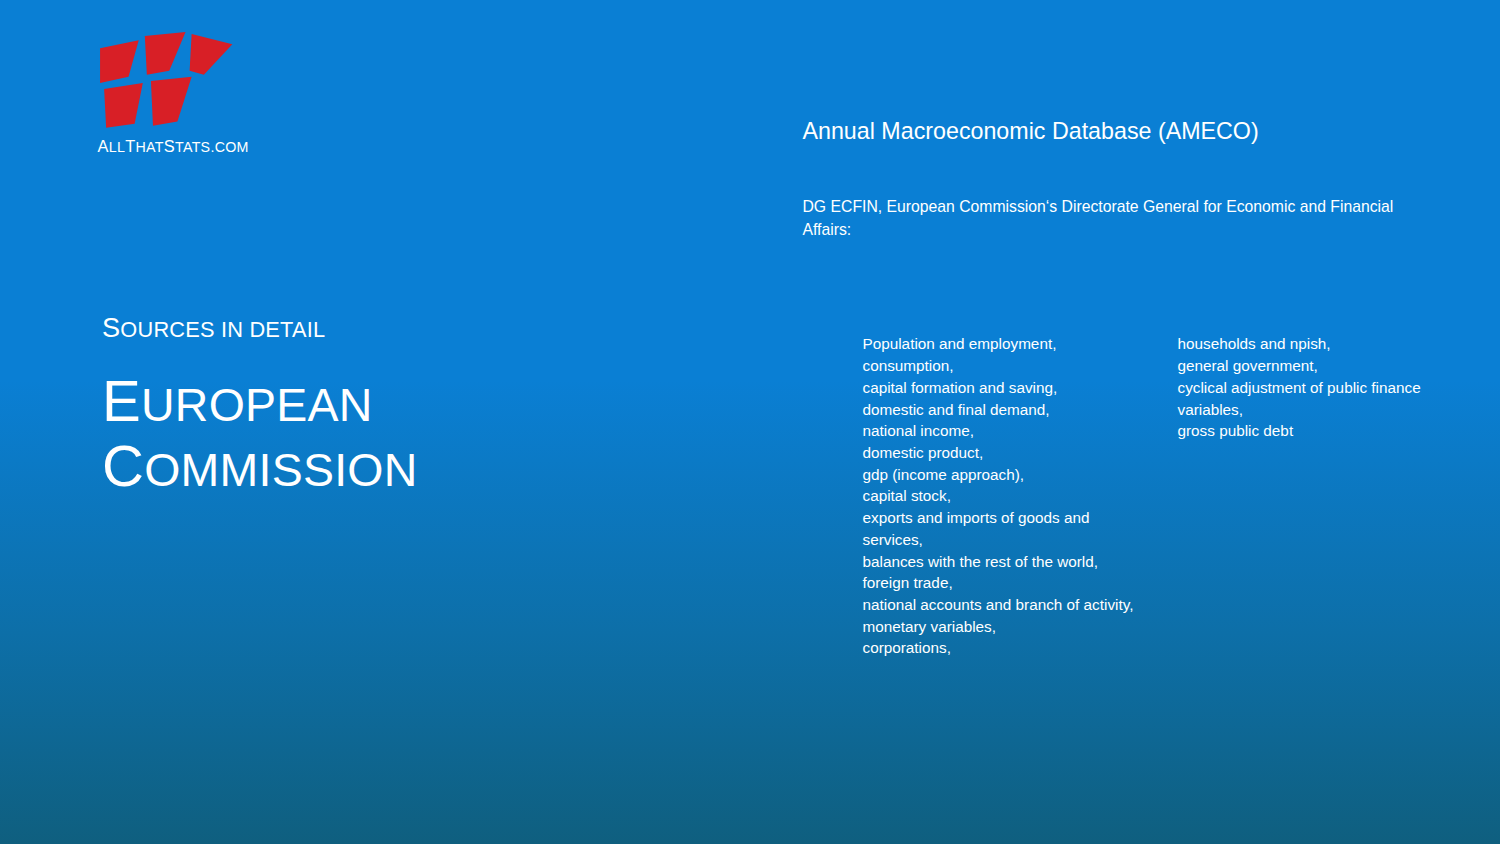ALLTHATSTATS.COM
SOURCES IN DETAIL
EUROPEAN
COMMISSION
Annual Macroeconomic Database (AMECO)
DG ECFIN, European Commission‘s Directorate General for Economic and Financial Affairs:
Population and employment,
consumption,
capital formation and saving,
domestic and final demand,
national income,
domestic product,
gdp (income approach),
capital stock,
exports and imports of goods and services,
balances with the rest of the world,
foreign trade,
national accounts and branch of activity,
monetary variables,
corporations,
households and npish,
general government,
cyclical adjustment of public finance variables,
gross public debt